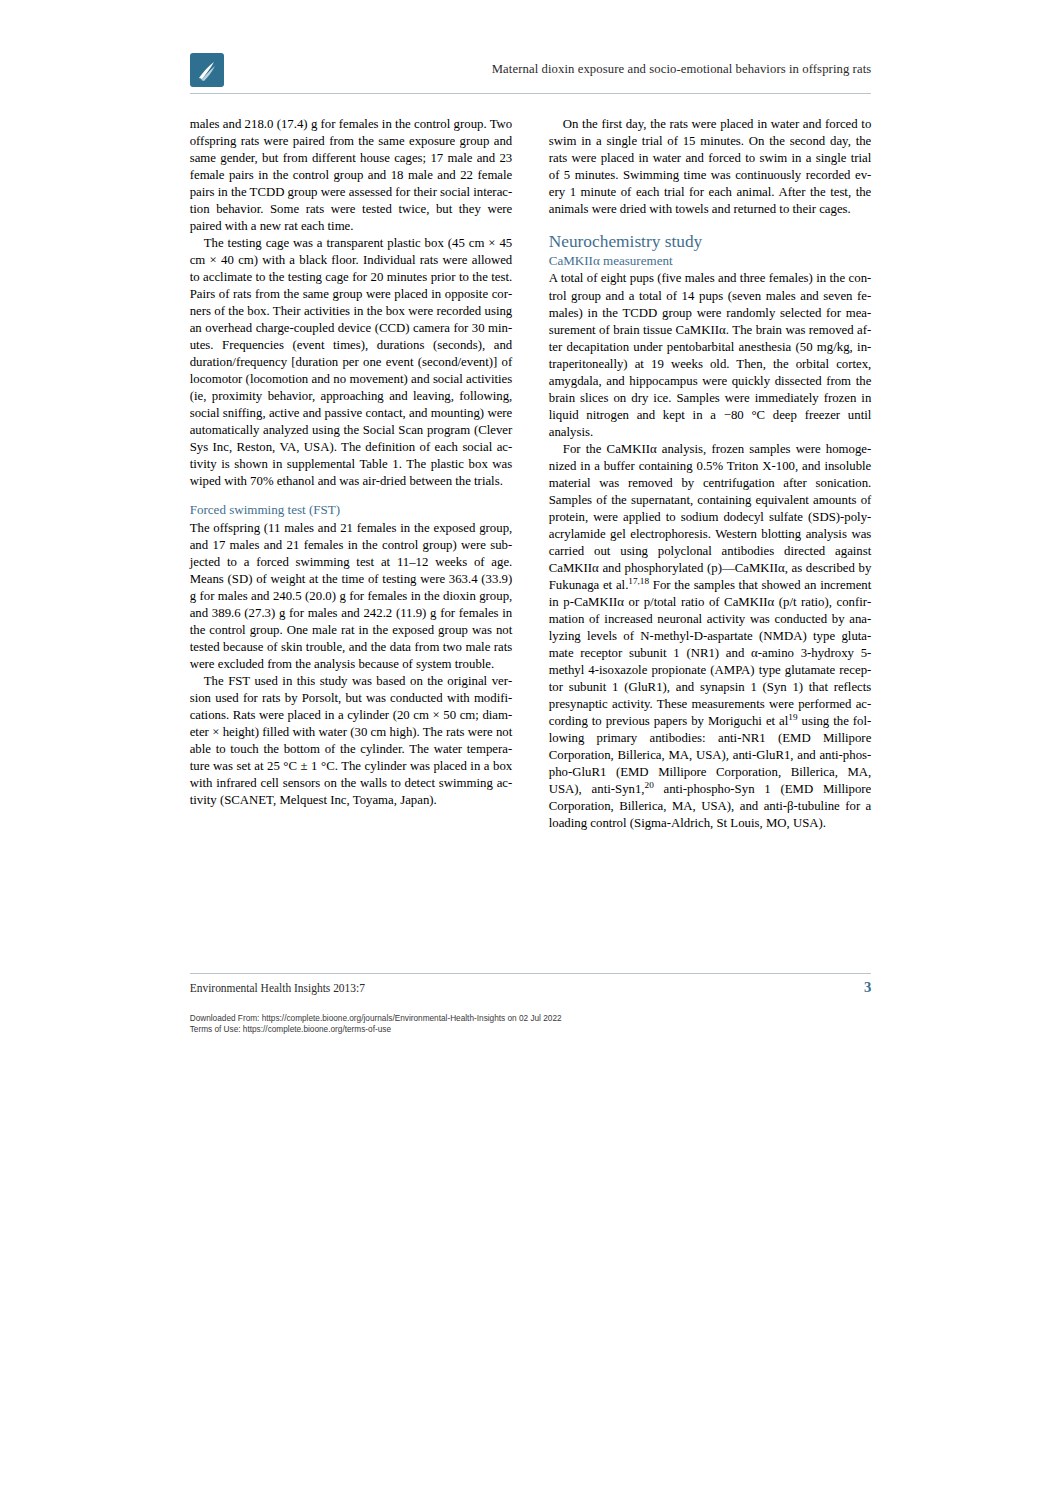Maternal dioxin exposure and socio-emotional behaviors in offspring rats
males and 218.0 (17.4) g for females in the control group. Two offspring rats were paired from the same exposure group and same gender, but from different house cages; 17 male and 23 female pairs in the control group and 18 male and 22 female pairs in the TCDD group were assessed for their social interaction behavior. Some rats were tested twice, but they were paired with a new rat each time.
The testing cage was a transparent plastic box (45 cm × 45 cm × 40 cm) with a black floor. Individual rats were allowed to acclimate to the testing cage for 20 minutes prior to the test. Pairs of rats from the same group were placed in opposite corners of the box. Their activities in the box were recorded using an overhead charge-coupled device (CCD) camera for 30 minutes. Frequencies (event times), durations (seconds), and duration/frequency [duration per one event (second/event)] of locomotor (locomotion and no movement) and social activities (ie, proximity behavior, approaching and leaving, following, social sniffing, active and passive contact, and mounting) were automatically analyzed using the Social Scan program (Clever Sys Inc, Reston, VA, USA). The definition of each social activity is shown in supplemental Table 1. The plastic box was wiped with 70% ethanol and was air-dried between the trials.
Forced swimming test (FST)
The offspring (11 males and 21 females in the exposed group, and 17 males and 21 females in the control group) were subjected to a forced swimming test at 11–12 weeks of age. Means (SD) of weight at the time of testing were 363.4 (33.9) g for males and 240.5 (20.0) g for females in the dioxin group, and 389.6 (27.3) g for males and 242.2 (11.9) g for females in the control group. One male rat in the exposed group was not tested because of skin trouble, and the data from two male rats were excluded from the analysis because of system trouble.
The FST used in this study was based on the original version used for rats by Porsolt, but was conducted with modifications. Rats were placed in a cylinder (20 cm × 50 cm; diameter × height) filled with water (30 cm high). The rats were not able to touch the bottom of the cylinder. The water temperature was set at 25 °C ± 1 °C. The cylinder was placed in a box with infrared cell sensors on the walls to detect swimming activity (SCANET, Melquest Inc, Toyama, Japan).
On the first day, the rats were placed in water and forced to swim in a single trial of 15 minutes. On the second day, the rats were placed in water and forced to swim in a single trial of 5 minutes. Swimming time was continuously recorded every 1 minute of each trial for each animal. After the test, the animals were dried with towels and returned to their cages.
Neurochemistry study
CaMKIIα measurement
A total of eight pups (five males and three females) in the control group and a total of 14 pups (seven males and seven females) in the TCDD group were randomly selected for measurement of brain tissue CaMKIIα. The brain was removed after decapitation under pentobarbital anesthesia (50 mg/kg, intraperitoneally) at 19 weeks old. Then, the orbital cortex, amygdala, and hippocampus were quickly dissected from the brain slices on dry ice. Samples were immediately frozen in liquid nitrogen and kept in a −80 °C deep freezer until analysis.
For the CaMKIIα analysis, frozen samples were homogenized in a buffer containing 0.5% Triton X-100, and insoluble material was removed by centrifugation after sonication. Samples of the supernatant, containing equivalent amounts of protein, were applied to sodium dodecyl sulfate (SDS)-polyacrylamide gel electrophoresis. Western blotting analysis was carried out using polyclonal antibodies directed against CaMKIIα and phosphorylated (p)—CaMKIIα, as described by Fukunaga et al.17,18 For the samples that showed an increment in p-CaMKIIα or p/total ratio of CaMKIIα (p/t ratio), confirmation of increased neuronal activity was conducted by analyzing levels of N-methyl-D-aspartate (NMDA) type glutamate receptor subunit 1 (NR1) and α-amino 3-hydroxy 5-methyl 4-isoxazole propionate (AMPA) type glutamate receptor subunit 1 (GluR1), and synapsin 1 (Syn 1) that reflects presynaptic activity. These measurements were performed according to previous papers by Moriguchi et al19 using the following primary antibodies: anti-NR1 (EMD Millipore Corporation, Billerica, MA, USA), anti-GluR1, and anti-phospho-GluR1 (EMD Millipore Corporation, Billerica, MA, USA), anti-Syn1,20 anti-phospho-Syn 1 (EMD Millipore Corporation, Billerica, MA, USA), and anti-β-tubuline for a loading control (Sigma-Aldrich, St Louis, MO, USA).
Environmental Health Insights 2013:7
3
Downloaded From: https://complete.bioone.org/journals/Environmental-Health-Insights on 02 Jul 2022
Terms of Use: https://complete.bioone.org/terms-of-use